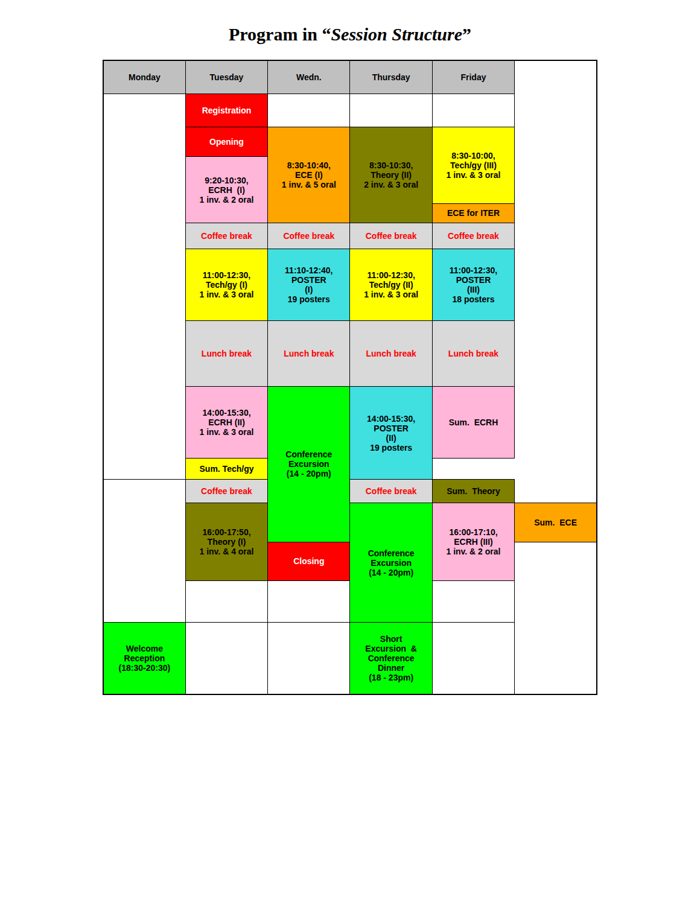Program in “Session Structure”
| Monday | Tuesday | Wedn. | Thursday | Friday |
| --- | --- | --- | --- | --- |
| | Registration | | | |
| Opening | 8:30-10:40, ECE (I) 1 inv. & 5 oral | 8:30-10:30, Theory (II) 2 inv. & 3 oral | 8:30-10:00, Tech/gy (III) 1 inv. & 3 oral |
| 9:20-10:30, ECRH (I) 1 inv. & 2 oral |
| ECE for ITER |
| Coffee break | Coffee break | Coffee break | Coffee break |
| 11:00-12:30, Tech/gy (I) 1 inv. & 3 oral | 11:10-12:40, POSTER (I) 19 posters | 11:00-12:30, Tech/gy (II) 1 inv. & 3 oral | 11:00-12:30, POSTER (III) 18 posters |
| Lunch break | Lunch break | Lunch break | Lunch break |
| 14:00-15:30, ECRH (II) 1 inv. & 3 oral | Conference Excursion (14 - 20pm) | 14:00-15:30, POSTER (II) 19 posters | Sum. ECRH |
| Sum. Tech/gy |
| | Coffee break | Coffee break | Sum. Theory |
| 16:00-17:50, Theory (I) 1 inv. & 4 oral | Conference Excursion (14 - 20pm) | 16:00-17:10, ECRH (III) 1 inv. & 2 oral | Sum. ECE |
| Closing |
| | | Short Excursion & Conference Dinner (18 - 23pm) |
| Welcome Reception (18:30-20:30) | |